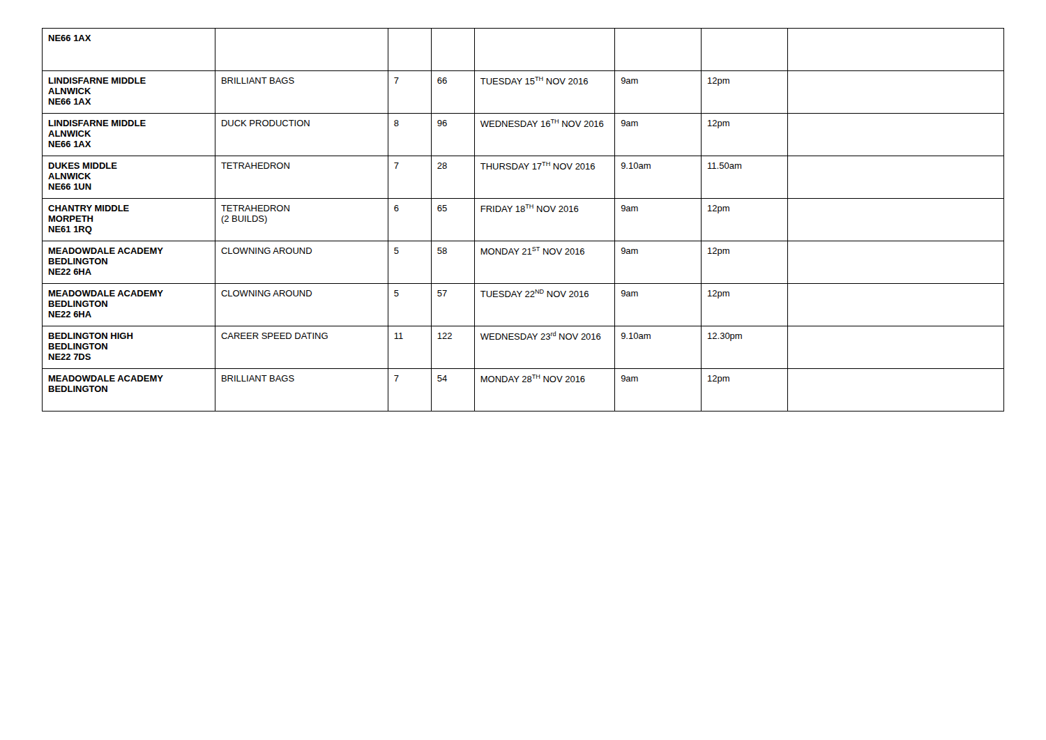| NE66 1AX | | | | | | | |
| LINDISFARNE MIDDLE ALNWICK NE66 1AX | BRILLIANT BAGS | 7 | 66 | TUESDAY 15 TH NOV 2016 | 9am | 12pm | |
| LINDISFARNE MIDDLE ALNWICK NE66 1AX | DUCK PRODUCTION | 8 | 96 | WEDNESDAY 16 TH NOV 2016 | 9am | 12pm | |
| DUKES MIDDLE ALNWICK NE66 1UN | TETRAHEDRON | 7 | 28 | THURSDAY 17 TH NOV 2016 | 9.10am | 11.50am | |
| CHANTRY MIDDLE MORPETH NE61 1RQ | TETRAHEDRON (2 BUILDS) | 6 | 65 | FRIDAY 18 TH NOV 2016 | 9am | 12pm | |
| MEADOWDALE ACADEMY BEDLINGTON NE22 6HA | CLOWNING AROUND | 5 | 58 | MONDAY 21 ST NOV 2016 | 9am | 12pm | |
| MEADOWDALE ACADEMY BEDLINGTON NE22 6HA | CLOWNING AROUND | 5 | 57 | TUESDAY 22 ND NOV 2016 | 9am | 12pm | |
| BEDLINGTON HIGH BEDLINGTON NE22 7DS | CAREER SPEED DATING | 11 | 122 | WEDNESDAY 23 rd NOV 2016 | 9.10am | 12.30pm | |
| MEADOWDALE ACADEMY BEDLINGTON | BRILLIANT BAGS | 7 | 54 | MONDAY 28 TH NOV 2016 | 9am | 12pm | |